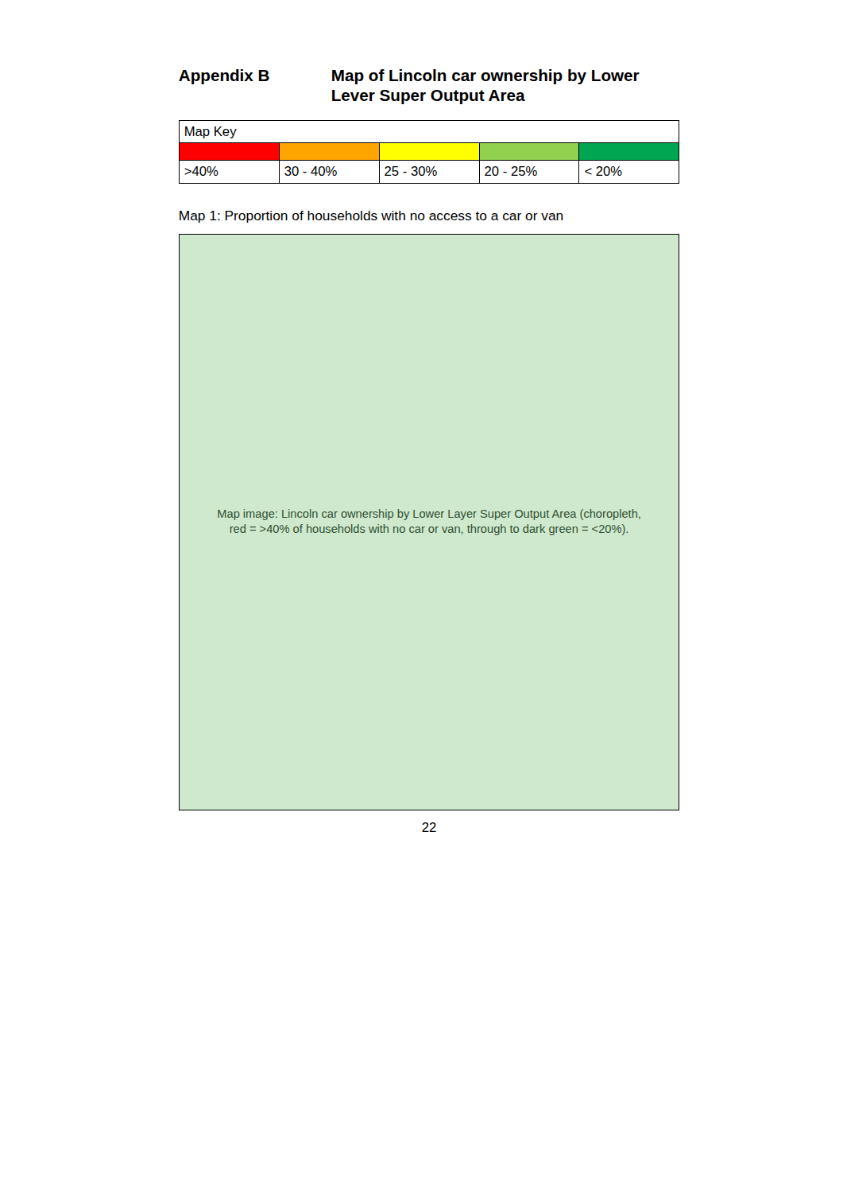Appendix B
Map of Lincoln car ownership by Lower Lever Super Output Area
| Map Key |
| >40% | 30 - 40% | 25 - 30% | 20 - 25% | < 20% |
Map 1: Proportion of households with no access to a car or van
Map image: Lincoln car ownership by Lower Layer Super Output Area (choropleth, red = >40% of households with no car or van, through to dark green = <20%).
22